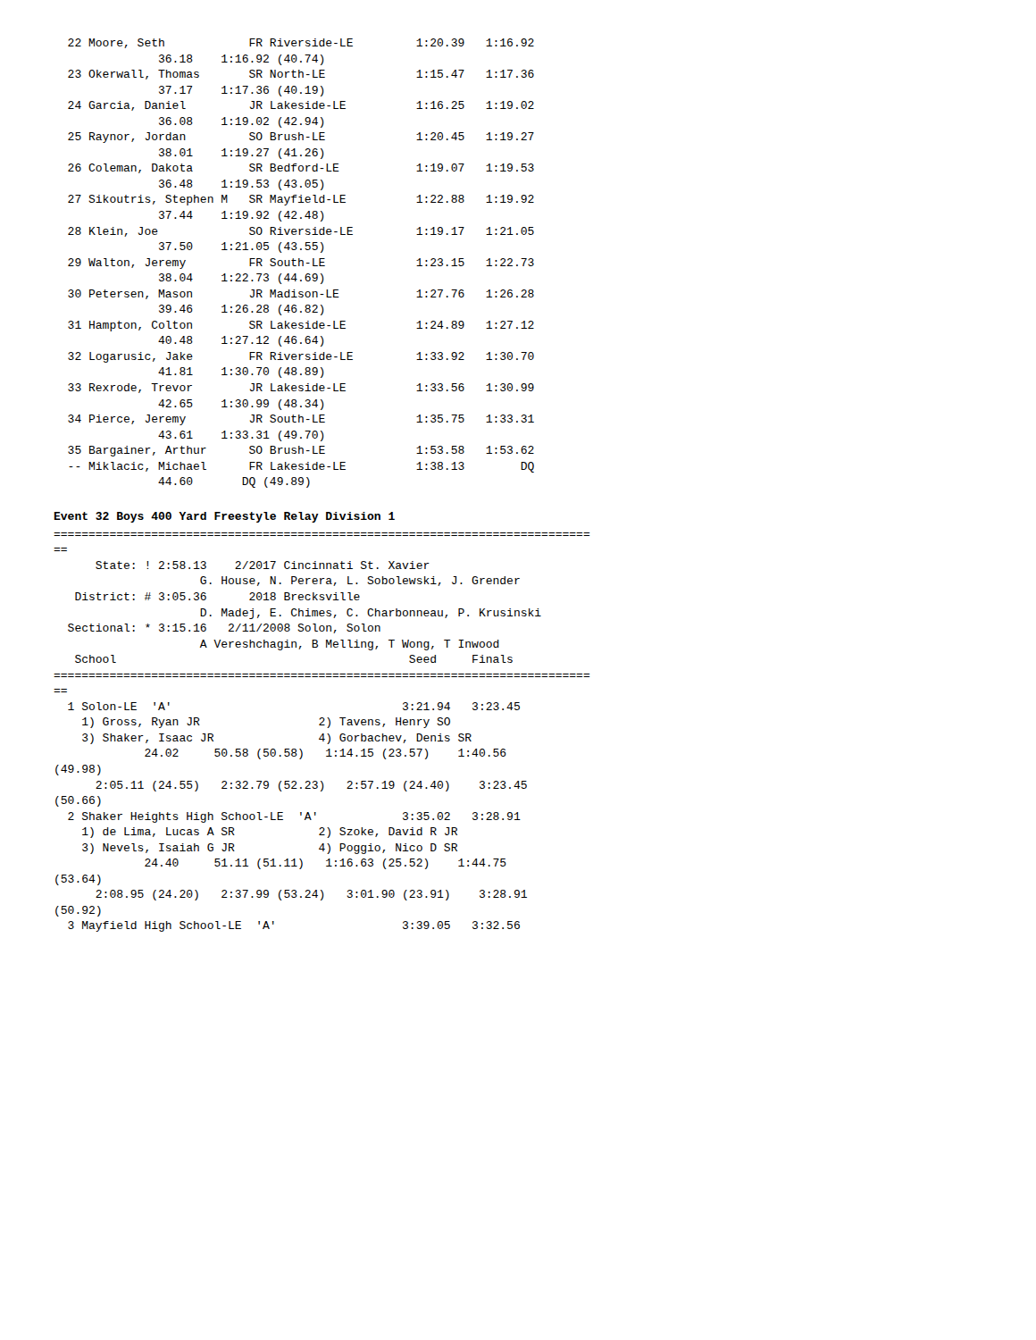22 Moore, Seth            FR Riverside-LE         1:20.39   1:16.92
               36.18    1:16.92 (40.74)
  23 Okerwall, Thomas       SR North-LE             1:15.47   1:17.36
               37.17    1:17.36 (40.19)
  24 Garcia, Daniel         JR Lakeside-LE          1:16.25   1:19.02
               36.08    1:19.02 (42.94)
  25 Raynor, Jordan         SO Brush-LE             1:20.45   1:19.27
               38.01    1:19.27 (41.26)
  26 Coleman, Dakota        SR Bedford-LE           1:19.07   1:19.53
               36.48    1:19.53 (43.05)
  27 Sikoutris, Stephen M   SR Mayfield-LE          1:22.88   1:19.92
               37.44    1:19.92 (42.48)
  28 Klein, Joe             SO Riverside-LE         1:19.17   1:21.05
               37.50    1:21.05 (43.55)
  29 Walton, Jeremy         FR South-LE             1:23.15   1:22.73
               38.04    1:22.73 (44.69)
  30 Petersen, Mason        JR Madison-LE           1:27.76   1:26.28
               39.46    1:26.28 (46.82)
  31 Hampton, Colton        SR Lakeside-LE          1:24.89   1:27.12
               40.48    1:27.12 (46.64)
  32 Logarusic, Jake        FR Riverside-LE         1:33.92   1:30.70
               41.81    1:30.70 (48.89)
  33 Rexrode, Trevor        JR Lakeside-LE          1:33.56   1:30.99
               42.65    1:30.99 (48.34)
  34 Pierce, Jeremy         JR South-LE             1:35.75   1:33.31
               43.61    1:33.31 (49.70)
  35 Bargainer, Arthur      SO Brush-LE             1:53.58   1:53.62
  -- Miklacic, Michael      FR Lakeside-LE          1:38.13        DQ
               44.60       DQ (49.89)
Event 32 Boys 400 Yard Freestyle Relay Division 1
=============================================================================
==
      State: ! 2:58.13    2/2017 Cincinnati St. Xavier
                     G. House, N. Perera, L. Sobolewski, J. Grender
   District: # 3:05.36      2018 Brecksville
                     D. Madej, E. Chimes, C. Charbonneau, P. Krusinski
  Sectional: * 3:15.16   2/11/2008 Solon, Solon
                     A Vereshchagin, B Melling, T Wong, T Inwood
   School                                          Seed     Finals
=============================================================================
==
  1 Solon-LE  'A'                                 3:21.94   3:23.45
    1) Gross, Ryan JR                 2) Tavens, Henry SO
    3) Shaker, Isaac JR               4) Gorbachev, Denis SR
             24.02     50.58 (50.58)   1:14.15 (23.57)    1:40.56
(49.98)
      2:05.11 (24.55)   2:32.79 (52.23)   2:57.19 (24.40)    3:23.45
(50.66)
  2 Shaker Heights High School-LE  'A'            3:35.02   3:28.91
    1) de Lima, Lucas A SR            2) Szoke, David R JR
    3) Nevels, Isaiah G JR            4) Poggio, Nico D SR
             24.40     51.11 (51.11)   1:16.63 (25.52)    1:44.75
(53.64)
      2:08.95 (24.20)   2:37.99 (53.24)   3:01.90 (23.91)    3:28.91
(50.92)
  3 Mayfield High School-LE  'A'                  3:39.05   3:32.56